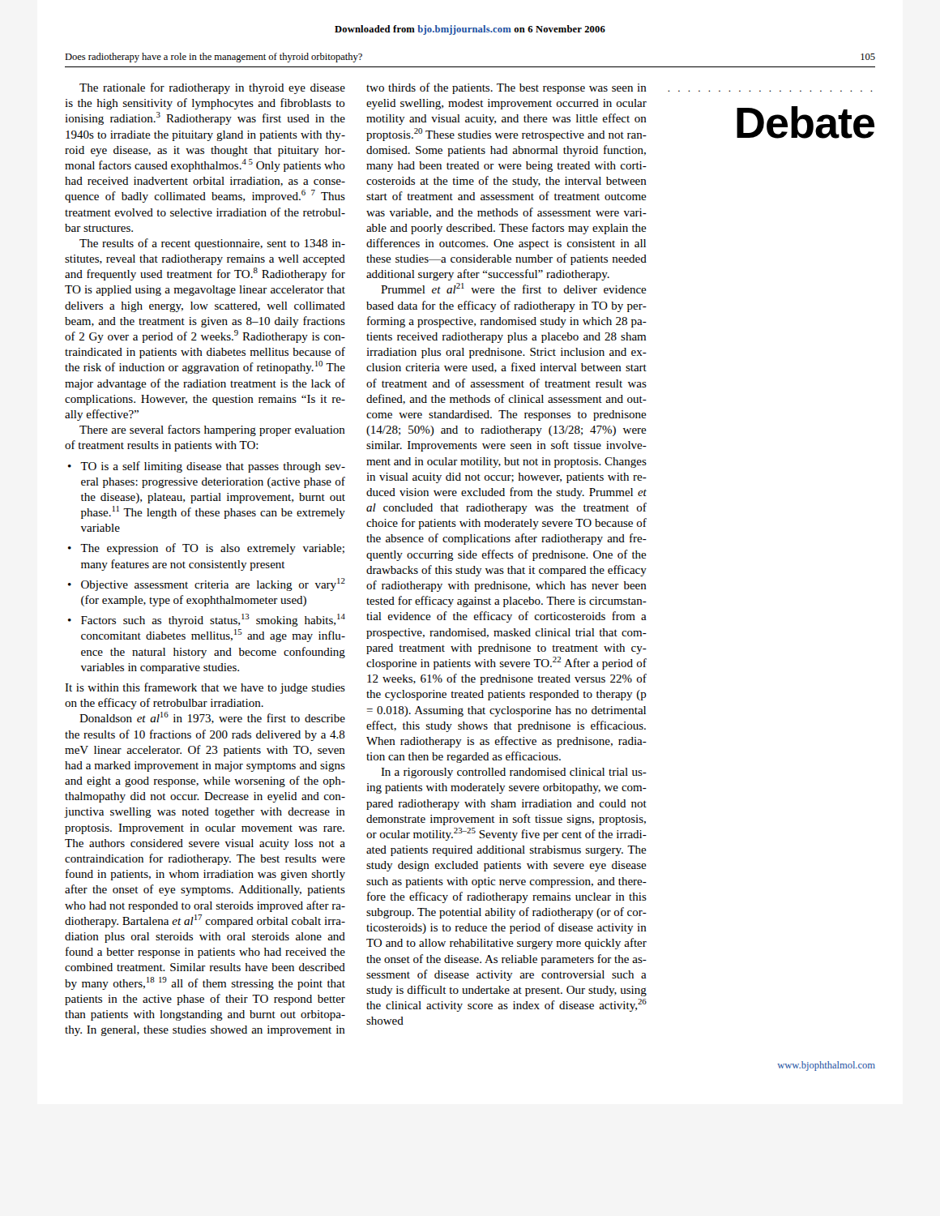Downloaded from bjo.bmjjournals.com on 6 November 2006
Does radiotherapy have a role in the management of thyroid orbitopathy? 105
The rationale for radiotherapy in thyroid eye disease is the high sensitivity of lymphocytes and fibroblasts to ionising radiation.3 Radiotherapy was first used in the 1940s to irradiate the pituitary gland in patients with thyroid eye disease, as it was thought that pituitary hormonal factors caused exophthalmos.4 5 Only patients who had received inadvertent orbital irradiation, as a consequence of badly collimated beams, improved.6 7 Thus treatment evolved to selective irradiation of the retrobulbar structures.
The results of a recent questionnaire, sent to 1348 institutes, reveal that radiotherapy remains a well accepted and frequently used treatment for TO.8 Radiotherapy for TO is applied using a megavoltage linear accelerator that delivers a high energy, low scattered, well collimated beam, and the treatment is given as 8–10 daily fractions of 2 Gy over a period of 2 weeks.9 Radiotherapy is contraindicated in patients with diabetes mellitus because of the risk of induction or aggravation of retinopathy.10 The major advantage of the radiation treatment is the lack of complications. However, the question remains “Is it really effective?”
There are several factors hampering proper evaluation of treatment results in patients with TO:
TO is a self limiting disease that passes through several phases: progressive deterioration (active phase of the disease), plateau, partial improvement, burnt out phase.11 The length of these phases can be extremely variable
The expression of TO is also extremely variable; many features are not consistently present
Objective assessment criteria are lacking or vary12 (for example, type of exophthalmometer used)
Factors such as thyroid status,13 smoking habits,14 concomitant diabetes mellitus,15 and age may influence the natural history and become confounding variables in comparative studies.
It is within this framework that we have to judge studies on the efficacy of retrobulbar irradiation.
Donaldson et al16 in 1973, were the first to describe the results of 10 fractions of 200 rads delivered by a 4.8 meV linear accelerator. Of 23 patients with TO, seven had a marked improvement in major symptoms and signs and eight a good response, while worsening of the ophthalmopathy did not occur. Decrease in eyelid and conjunctiva swelling was noted together with decrease in proptosis. Improvement in ocular movement was rare. The authors considered severe visual acuity loss not a contraindication for radiotherapy. The best results were found in patients, in whom irradiation was given shortly after the onset of eye symptoms. Additionally, patients who had not responded to oral steroids improved after radiotherapy. Bartalena et al17 compared orbital cobalt irradiation plus oral steroids with oral steroids alone and found a better response in patients who had received the combined treatment. Similar results have been described by many others,18 19 all of them stressing the point that patients in the active phase of their TO respond better than patients with longstanding and burnt out orbitopathy. In general, these studies showed an improvement in two thirds of the patients. The best response was seen in eyelid swelling, modest improvement occurred in ocular motility and visual acuity, and there was little effect on proptosis.20 These studies were retrospective and not randomised. Some patients had abnormal thyroid function, many had been treated or were being treated with corticosteroids at the time of the study, the interval between start of treatment and assessment of treatment outcome was variable, and the methods of assessment were variable and poorly described. These factors may explain the differences in outcomes. One aspect is consistent in all these studies—a considerable number of patients needed additional surgery after “successful” radiotherapy.
Prummel et al21 were the first to deliver evidence based data for the efficacy of radiotherapy in TO by performing a prospective, randomised study in which 28 patients received radiotherapy plus a placebo and 28 sham irradiation plus oral prednisone. Strict inclusion and exclusion criteria were used, a fixed interval between start of treatment and of assessment of treatment result was defined, and the methods of clinical assessment and outcome were standardised. The responses to prednisone (14/28; 50%) and to radiotherapy (13/28; 47%) were similar. Improvements were seen in soft tissue involvement and in ocular motility, but not in proptosis. Changes in visual acuity did not occur; however, patients with reduced vision were excluded from the study. Prummel et al concluded that radiotherapy was the treatment of choice for patients with moderately severe TO because of the absence of complications after radiotherapy and frequently occurring side effects of prednisone. One of the drawbacks of this study was that it compared the efficacy of radiotherapy with prednisone, which has never been tested for efficacy against a placebo. There is circumstantial evidence of the efficacy of corticosteroids from a prospective, randomised, masked clinical trial that compared treatment with prednisone to treatment with cyclosporine in patients with severe TO.22 After a period of 12 weeks, 61% of the prednisone treated versus 22% of the cyclosporine treated patients responded to therapy (p = 0.018). Assuming that cyclosporine has no detrimental effect, this study shows that prednisone is efficacious. When radiotherapy is as effective as prednisone, radiation can then be regarded as efficacious.
In a rigorously controlled randomised clinical trial using patients with moderately severe orbitopathy, we compared radiotherapy with sham irradiation and could not demonstrate improvement in soft tissue signs, proptosis, or ocular motility.23–25 Seventy five per cent of the irradiated patients required additional strabismus surgery. The study design excluded patients with severe eye disease such as patients with optic nerve compression, and therefore the efficacy of radiotherapy remains unclear in this subgroup. The potential ability of radiotherapy (or of corticosteroids) is to reduce the period of disease activity in TO and to allow rehabilitative surgery more quickly after the onset of the disease. As reliable parameters for the assessment of disease activity are controversial such a study is difficult to undertake at present. Our study, using the clinical activity score as index of disease activity,26 showed
. . . . . . . . . . . . . . . . . . . . .
Debate
www.bjophthalmol.com